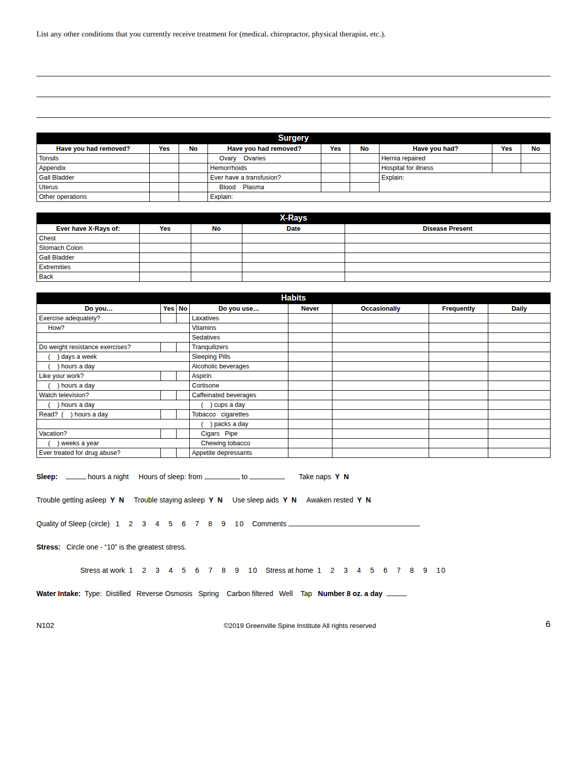List any other conditions that you currently receive treatment for (medical, chiropractor, physical therapist, etc.).
Surgery
| Have you had removed? | Yes | No | Have you had removed? | Yes | No | Have you had? | Yes | No |
| --- | --- | --- | --- | --- | --- | --- | --- | --- |
| Tonsils | | | Ovary Ovaries | | | Hernia repaired | | |
| Appendix | | | Hemorrhoids | | | Hospital for illness | | |
| Gall Bladder | | | Ever have a transfusion? | | | Explain: |
| Uterus | | | Blood Plasma | | |
| Other operations | | | Explain: |
X-Rays
| Ever have X-Rays of: | Yes | No | Date | Disease Present |
| --- | --- | --- | --- | --- |
| Chest | | | | |
| Stomach Colon | | | | |
| Gall Bladder | | | | |
| Extremities | | | | |
| Back | | | | |
Habits
| Do you… | Yes | No | Do you use… | Never | Occasionally | Frequently | Daily |
| --- | --- | --- | --- | --- | --- | --- | --- |
| Exercise adequately? | | | Laxatives | | | | |
| How? | Vitamins | | | | |
| | Sedatives | | | | |
| Do weight resistance exercises? | | | Tranquilizers | | | | |
| ( ) days a week | Sleeping Pills | | | | |
| ( ) hours a day | Alcoholic beverages | | | | |
| Like your work? | | | Aspirin | | | | |
| ( ) hours a day | Cortisone | | | | |
| Watch television? | | | Caffeinated beverages | | | | |
| ( ) hours a day | ( ) cups a day | | | | |
| Read? ( ) hours a day | | | Tobacco cigarettes | | | | |
| | ( ) packs a day | | | | |
| Vacation? | | | Cigars Pipe | | | | |
| ( ) weeks a year | Chewing tobacco | | | | |
| Ever treated for drug abuse? | | | Appetite depressants | | | | |
Sleep: hours a night Hours of sleep: from to Take naps Y N
Trouble getting asleep Y N Trouble staying asleep Y N Use sleep aids Y N Awaken rested Y N
Quality of Sleep (circle) 1 2 3 4 5 6 7 8 9 10 Comments
Stress: Circle one - “10” is the greatest stress.
Stress at work 1 2 3 4 5 6 7 8 9 10 Stress at home 1 2 3 4 5 6 7 8 9 10
Water Intake: Type: Distilled Reverse Osmosis Spring Carbon filtered Well Tap Number 8 oz. a day
N102 ©2019 Greenville Spine Institute All rights reserved 6